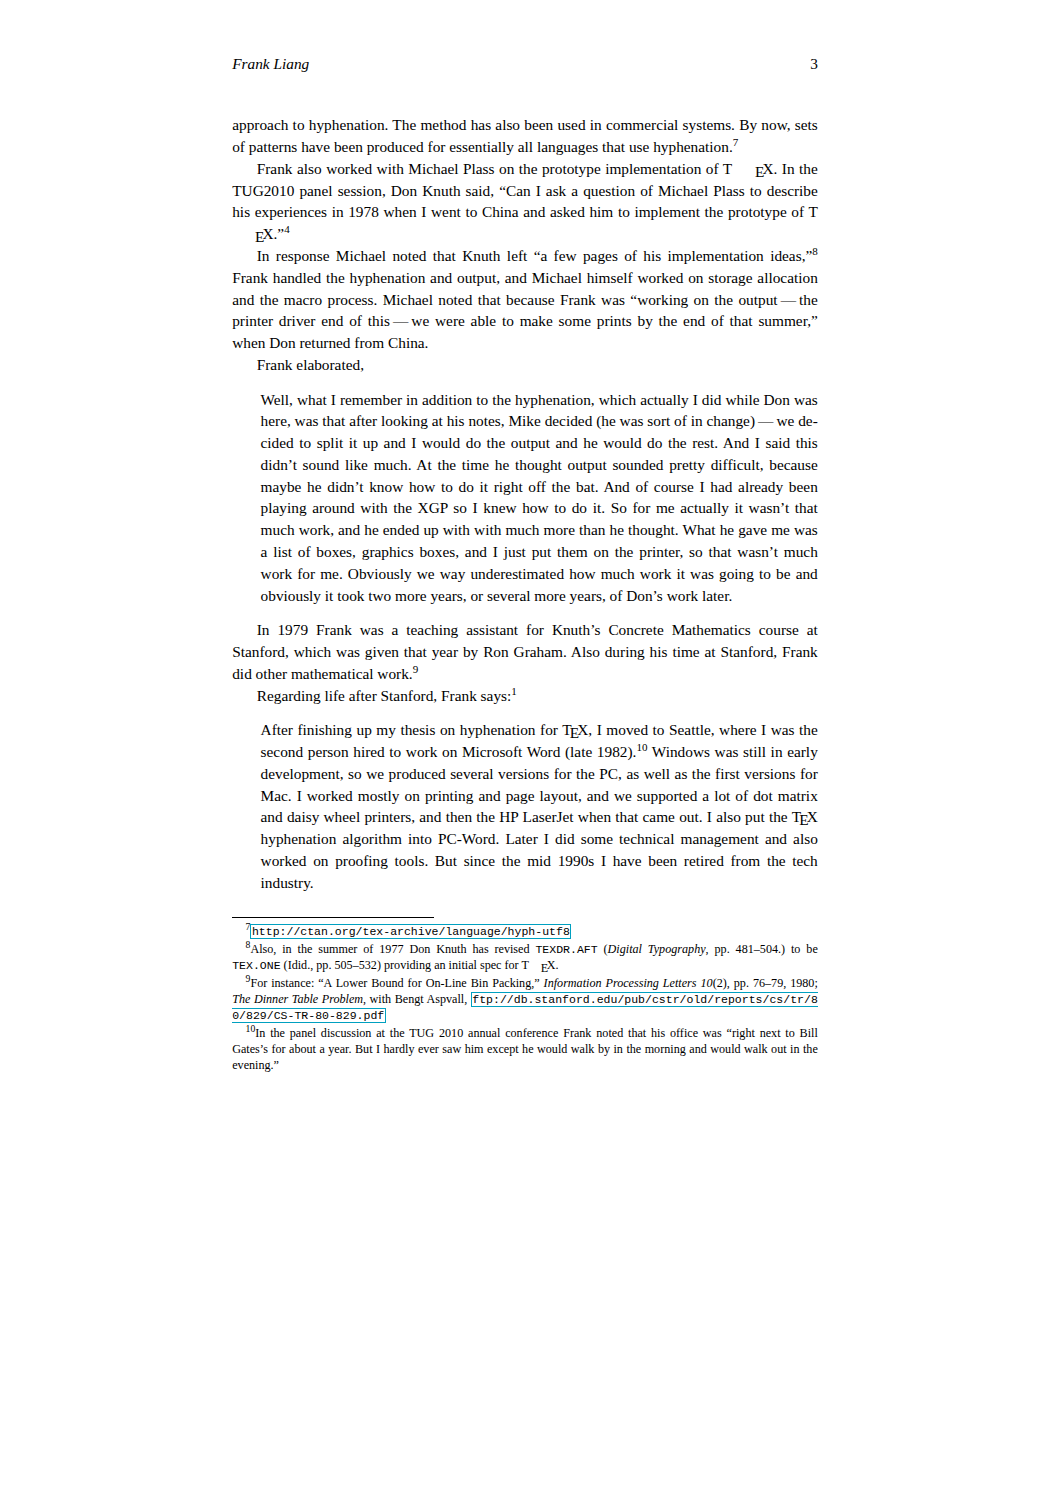Frank Liang 3
approach to hyphenation. The method has also been used in commercial systems. By now, sets of patterns have been produced for essentially all languages that use hyphenation.7
Frank also worked with Michael Plass on the prototype implementation of TEX. In the TUG2010 panel session, Don Knuth said, “Can I ask a question of Michael Plass to describe his experiences in 1978 when I went to China and asked him to implement the prototype of TEX.”4
In response Michael noted that Knuth left “a few pages of his implementation ideas,”8 Frank handled the hyphenation and output, and Michael himself worked on storage allocation and the macro process. Michael noted that because Frank was “working on the output — the printer driver end of this — we were able to make some prints by the end of that summer,” when Don returned from China.
Frank elaborated,
Well, what I remember in addition to the hyphenation, which actually I did while Don was here, was that after looking at his notes, Mike decided (he was sort of in change) — we decided to split it up and I would do the output and he would do the rest. And I said this didn’t sound like much. At the time he thought output sounded pretty difficult, because maybe he didn’t know how to do it right off the bat. And of course I had already been playing around with the XGP so I knew how to do it. So for me actually it wasn’t that much work, and he ended up with with much more than he thought. What he gave me was a list of boxes, graphics boxes, and I just put them on the printer, so that wasn’t much work for me. Obviously we way underestimated how much work it was going to be and obviously it took two more years, or several more years, of Don’s work later.
In 1979 Frank was a teaching assistant for Knuth’s Concrete Mathematics course at Stanford, which was given that year by Ron Graham. Also during his time at Stanford, Frank did other mathematical work.9
Regarding life after Stanford, Frank says:1
After finishing up my thesis on hyphenation for TEX, I moved to Seattle, where I was the second person hired to work on Microsoft Word (late 1982).10 Windows was still in early development, so we produced several versions for the PC, as well as the first versions for Mac. I worked mostly on printing and page layout, and we supported a lot of dot matrix and daisy wheel printers, and then the HP LaserJet when that came out. I also put the TEX hyphenation algorithm into PC-Word. Later I did some technical management and also worked on proofing tools. But since the mid 1990s I have been retired from the tech industry.
7http://ctan.org/tex-archive/language/hyph-utf8
8Also, in the summer of 1977 Don Knuth has revised TEXDR.AFT (Digital Typography, pp. 481–504.) to be TEX.ONE (Idid., pp. 505–532) providing an initial spec for TEX.
9For instance: “A Lower Bound for On-Line Bin Packing,” Information Processing Letters 10(2), pp. 76–79, 1980; The Dinner Table Problem, with Bengt Aspvall, ftp://db.stanford.edu/pub/cstr/old/reports/cs/tr/80/829/CS-TR-80-829.pdf
10In the panel discussion at the TUG 2010 annual conference Frank noted that his office was “right next to Bill Gates’s for about a year. But I hardly ever saw him except he would walk by in the morning and would walk out in the evening.”